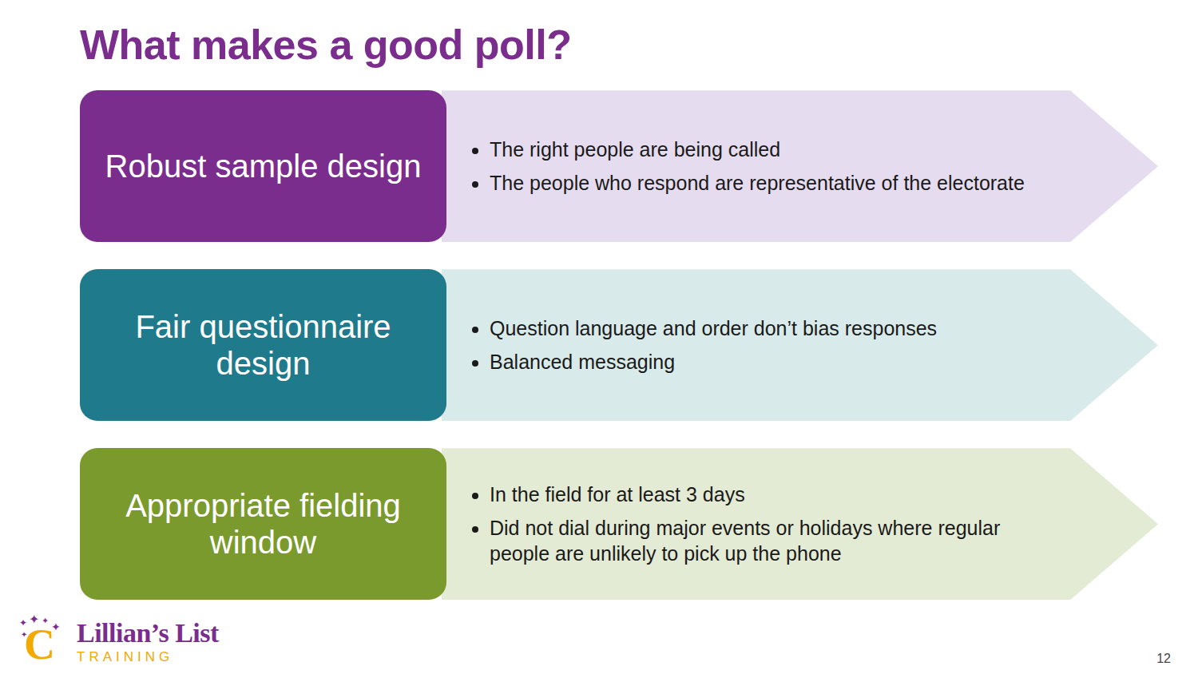What makes a good poll?
Robust sample design
The right people are being called
The people who respond are representative of the electorate
Fair questionnaire design
Question language and order don’t bias responses
Balanced messaging
Appropriate fielding window
In the field for at least 3 days
Did not dial during major events or holidays where regular people are unlikely to pick up the phone
✦ ✦ ✦ ✦ ✦ C
Lillian’s List
TRAINING
12